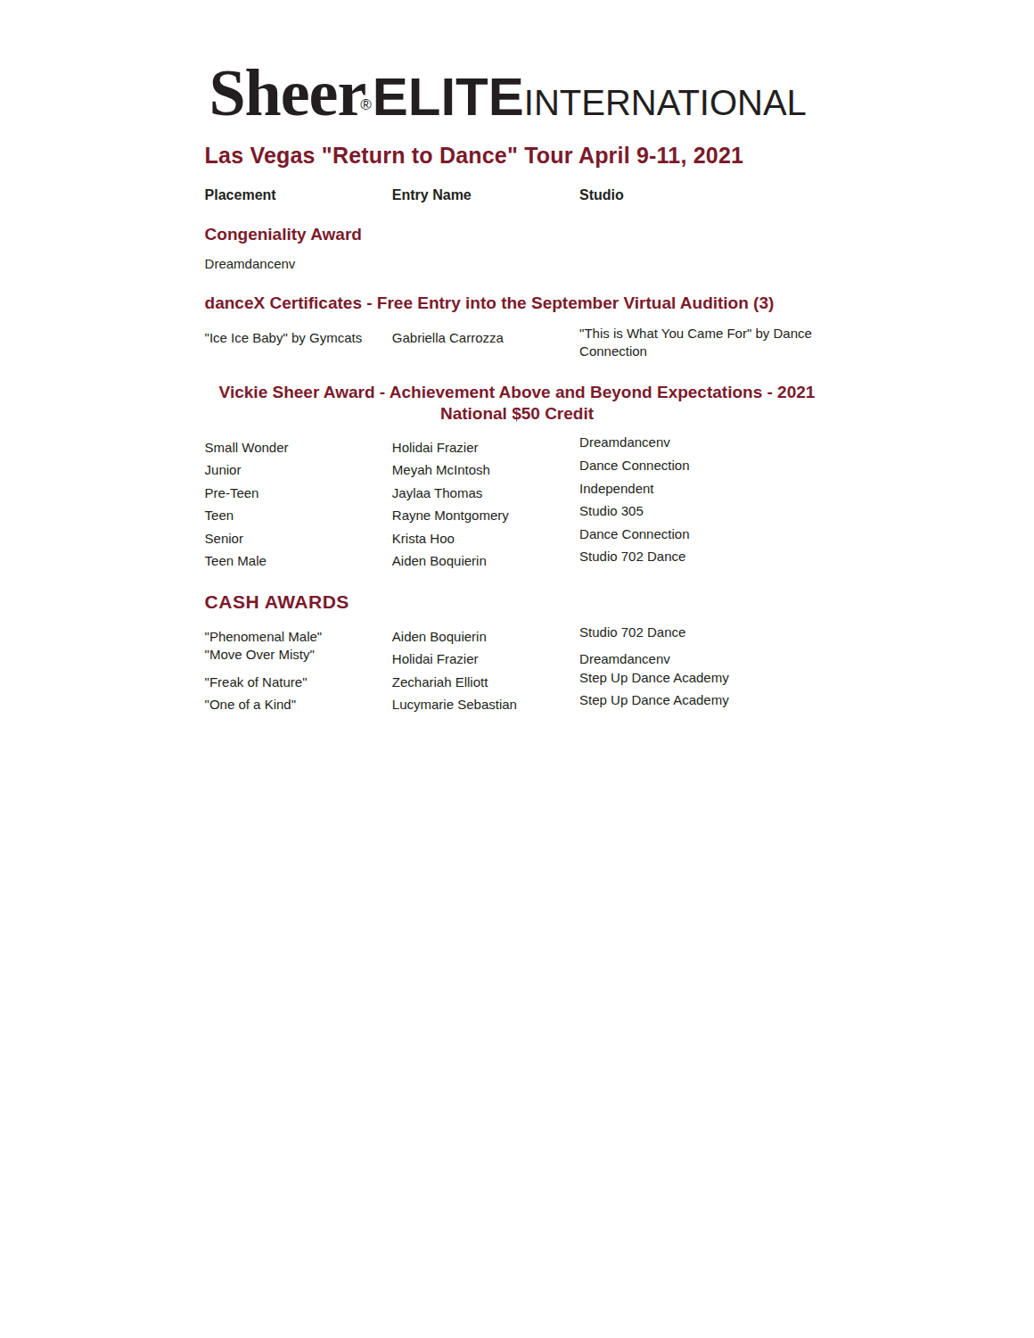Sheer®ELITE INTERNATIONAL
Las Vegas "Return to Dance" Tour April 9-11, 2021
| Placement | Entry Name | Studio |
Congeniality Award
Dreamdancenv
danceX Certificates - Free Entry into the September Virtual Audition (3)
| "Ice Ice Baby" by Gymcats | Gabriella Carrozza | "This is What You Came For" by Dance Connection |
Vickie Sheer Award - Achievement Above and Beyond Expectations - 2021 National $50 Credit
| Small Wonder | Holidai Frazier | Dreamdancenv |
| Junior | Meyah McIntosh | Dance Connection |
| Pre-Teen | Jaylaa Thomas | Independent |
| Teen | Rayne Montgomery | Studio 305 |
| Senior | Krista Hoo | Dance Connection |
| Teen Male | Aiden Boquierin | Studio 702 Dance |
CASH AWARDS
| "Phenomenal Male" | Aiden Boquierin | Studio 702 Dance |
| "Move Over Misty" | Holidai Frazier | Dreamdancenv |
| "Freak of Nature" | Zechariah Elliott | Step Up Dance Academy |
| "One of a Kind" | Lucymarie Sebastian | Step Up Dance Academy |